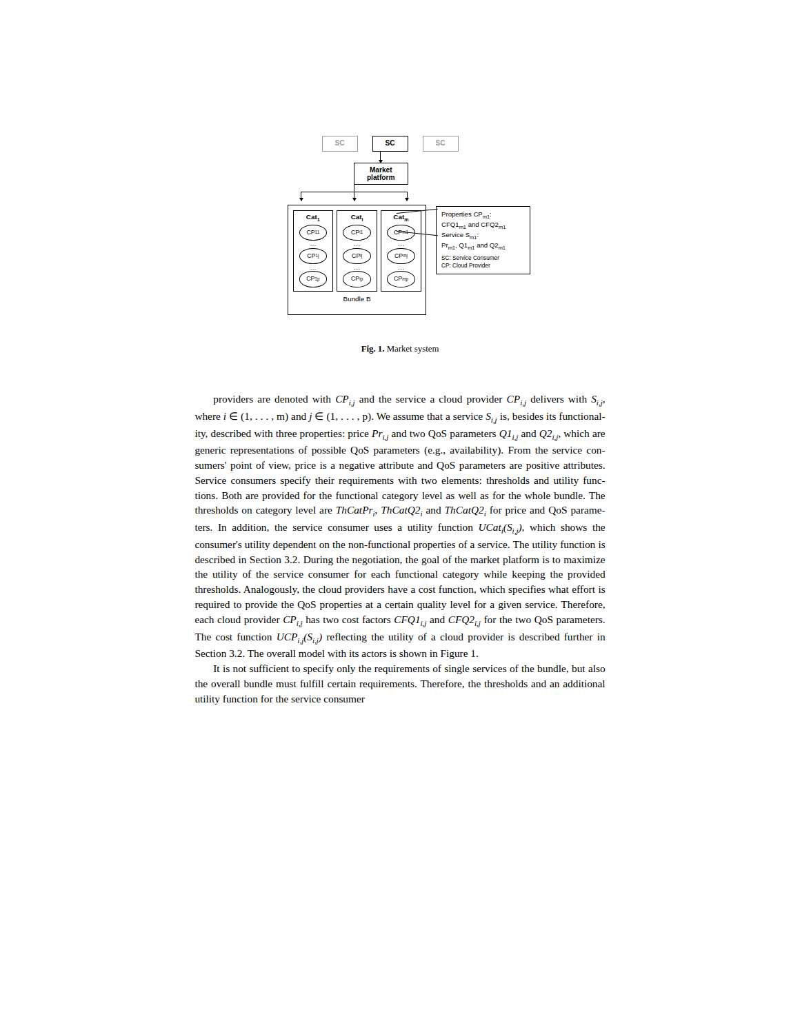SC
SC
SC
Market
platform
Cat1
CP11
…
CP1j
…
CP1p
Cati
CPi1
…
CPij
…
CPip
Catm
CPm1
…
CPmj
…
CPmp
Bundle B
Properties CPm1:
CFQ1m1 and CFQ2m1
Service Sm1:
Prm1, Q1m1 and Q2m1
SC: Service Consumer
CP: Cloud Provider
Fig. 1. Market system
providers are denoted with CPi,j and the service a cloud provider CPi,j delivers with Si,j, where i ∈ (1, . . . , m) and j ∈ (1, . . . , p). We assume that a service Si,j is, besides its functionality, described with three properties: price Pri,j and two QoS parameters Q1i,j and Q2i,j, which are generic representations of possible QoS parameters (e.g., availability). From the service consumers' point of view, price is a negative attribute and QoS parameters are positive attributes. Service consumers specify their requirements with two elements: thresholds and utility functions. Both are provided for the functional category level as well as for the whole bundle. The thresholds on category level are ThCatPri, ThCatQ2i and ThCatQ2i for price and QoS parameters. In addition, the service consumer uses a utility function UCati(Si,j), which shows the consumer's utility dependent on the non-functional properties of a service. The utility function is described in Section 3.2. During the negotiation, the goal of the market platform is to maximize the utility of the service consumer for each functional category while keeping the provided thresholds. Analogously, the cloud providers have a cost function, which specifies what effort is required to provide the QoS properties at a certain quality level for a given service. Therefore, each cloud provider CPi,j has two cost factors CFQ1i,j and CFQ2i,j for the two QoS parameters. The cost function UCPi,j(Si,j) reflecting the utility of a cloud provider is described further in Section 3.2. The overall model with its actors is shown in Figure 1.
It is not sufficient to specify only the requirements of single services of the bundle, but also the overall bundle must fulfill certain requirements. Therefore, the thresholds and an additional utility function for the service consumer